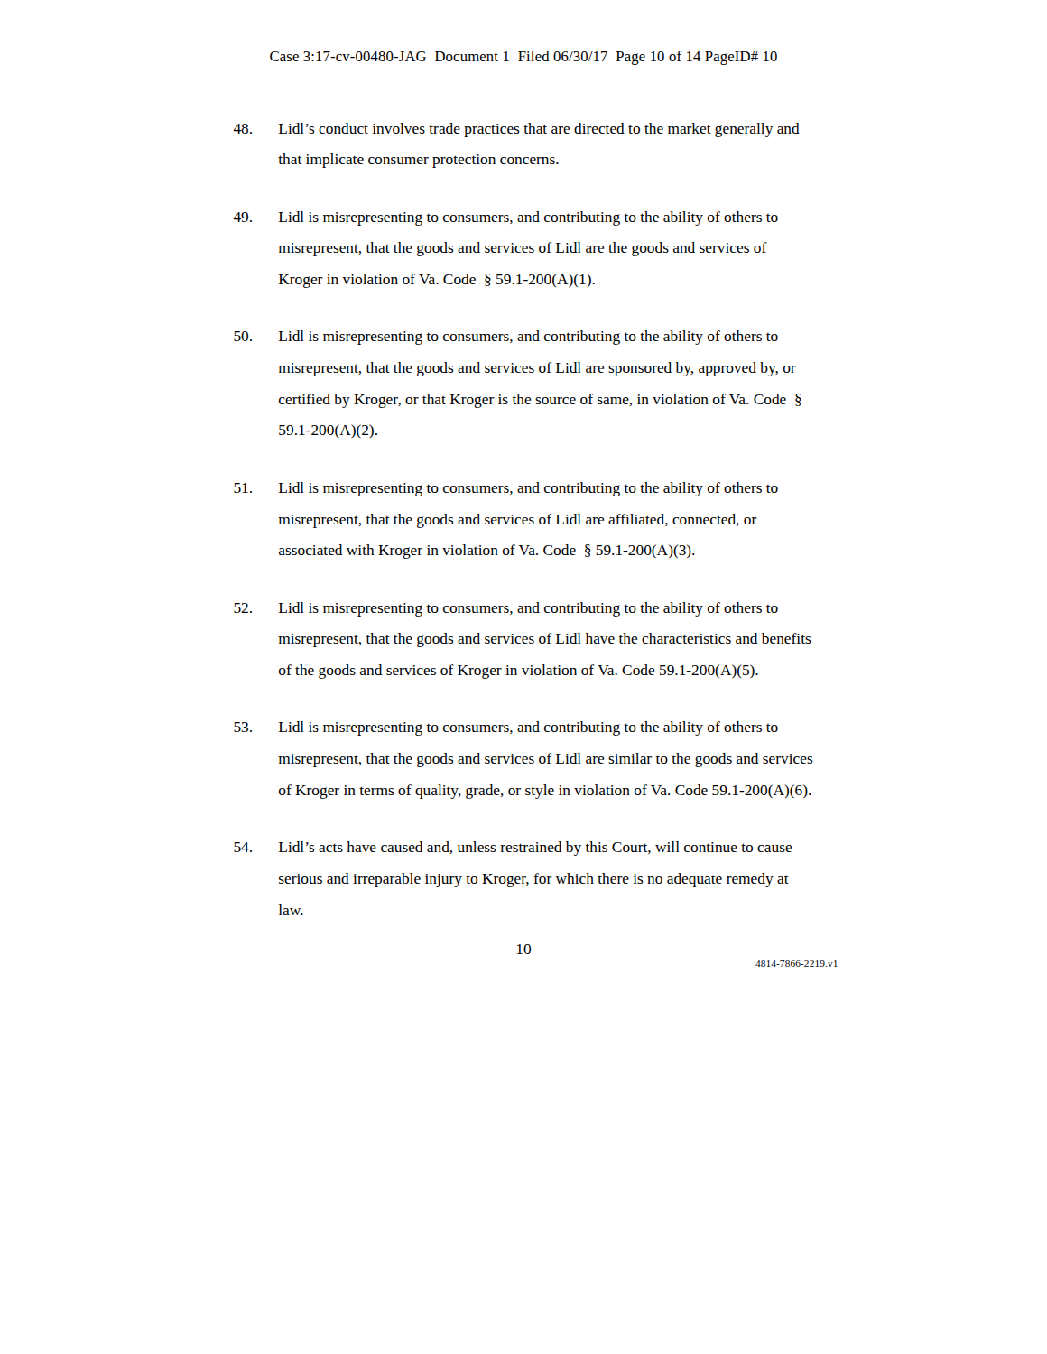Case 3:17-cv-00480-JAG Document 1 Filed 06/30/17 Page 10 of 14 PageID# 10
48. Lidl’s conduct involves trade practices that are directed to the market generally and that implicate consumer protection concerns.
49. Lidl is misrepresenting to consumers, and contributing to the ability of others to misrepresent, that the goods and services of Lidl are the goods and services of Kroger in violation of Va. Code § 59.1-200(A)(1).
50. Lidl is misrepresenting to consumers, and contributing to the ability of others to misrepresent, that the goods and services of Lidl are sponsored by, approved by, or certified by Kroger, or that Kroger is the source of same, in violation of Va. Code § 59.1-200(A)(2).
51. Lidl is misrepresenting to consumers, and contributing to the ability of others to misrepresent, that the goods and services of Lidl are affiliated, connected, or associated with Kroger in violation of Va. Code § 59.1-200(A)(3).
52. Lidl is misrepresenting to consumers, and contributing to the ability of others to misrepresent, that the goods and services of Lidl have the characteristics and benefits of the goods and services of Kroger in violation of Va. Code 59.1-200(A)(5).
53. Lidl is misrepresenting to consumers, and contributing to the ability of others to misrepresent, that the goods and services of Lidl are similar to the goods and services of Kroger in terms of quality, grade, or style in violation of Va. Code 59.1-200(A)(6).
54. Lidl’s acts have caused and, unless restrained by this Court, will continue to cause serious and irreparable injury to Kroger, for which there is no adequate remedy at law.
10
4814-7866-2219.v1